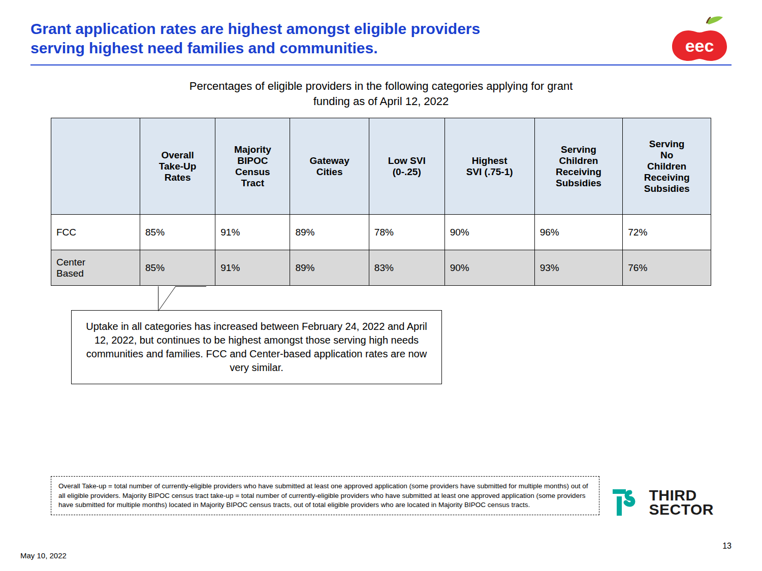Grant application rates are highest amongst eligible providers
serving highest need families and communities.
eec
Percentages of eligible providers in the following categories applying for grant
funding as of April 12, 2022
| | Overall Take-Up Rates | Majority BIPOC Census Tract | Gateway Cities | Low SVI (0-.25) | Highest SVI (.75-1) | Serving Children Receiving Subsidies | Serving No Children Receiving Subsidies |
| --- | --- | --- | --- | --- | --- | --- | --- |
| FCC | 85% | 91% | 89% | 78% | 90% | 96% | 72% |
| Center Based | 85% | 91% | 89% | 83% | 90% | 93% | 76% |
Uptake in all categories has increased between February 24, 2022 and April 12, 2022, but continues to be highest amongst those serving high needs communities and families. FCC and Center-based application rates are now very similar.
Overall Take-up = total number of currently-eligible providers who have submitted at least one approved application (some providers have submitted for multiple months) out of all eligible providers. Majority BIPOC census tract take-up = total number of currently-eligible providers who have submitted at least one approved application (some providers have submitted for multiple months) located in Majority BIPOC census tracts, out of total eligible providers who are located in Majority BIPOC census tracts.
THIRD
SECTOR
May 10, 2022
13